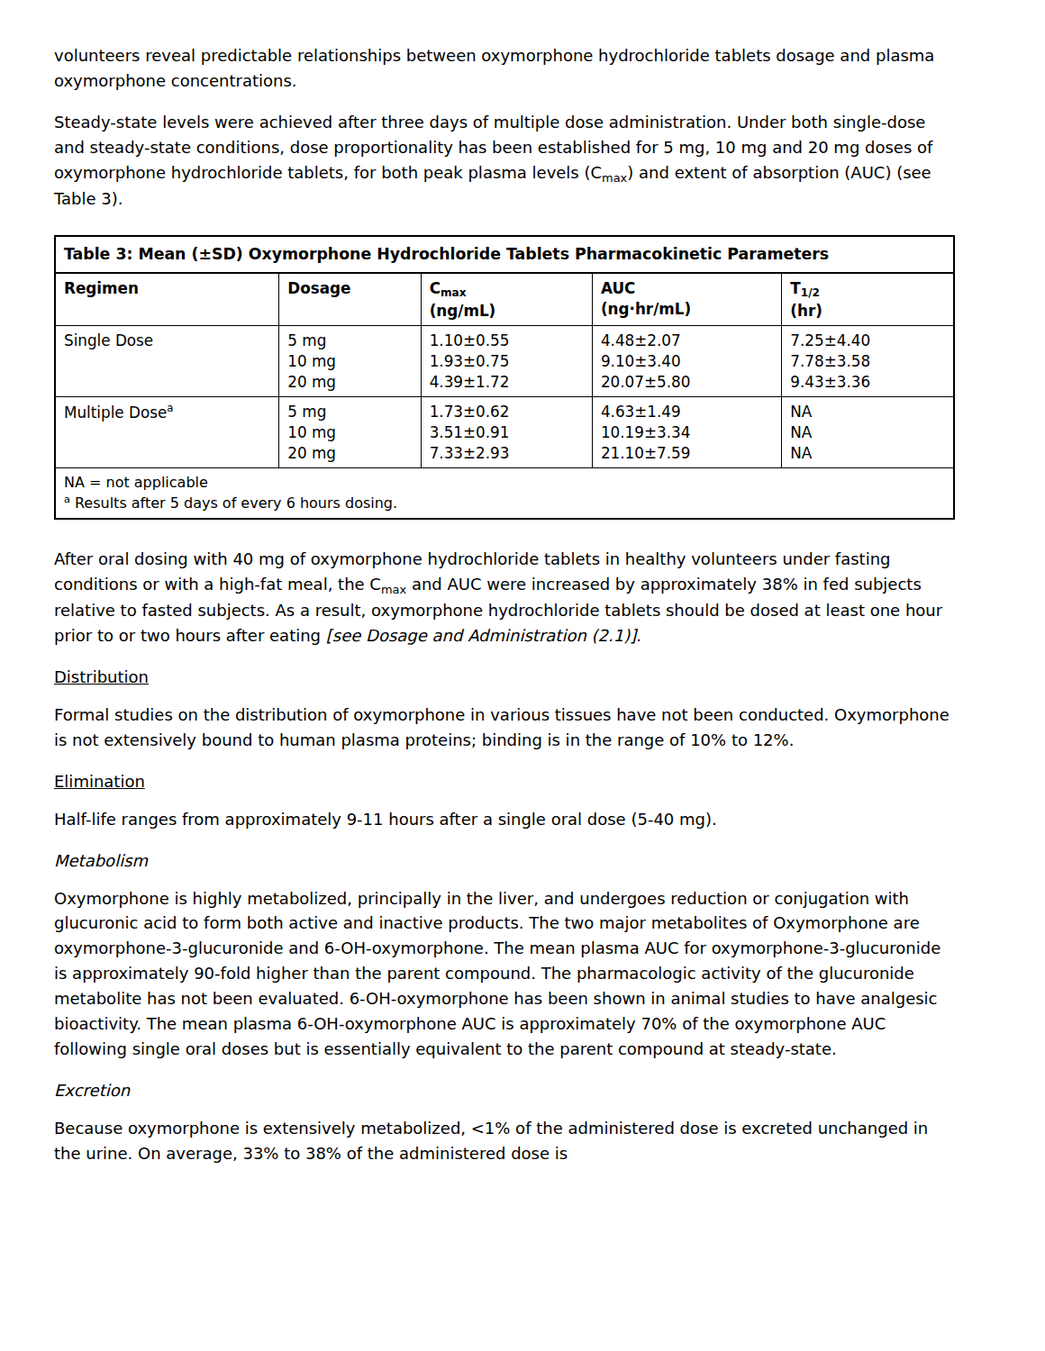volunteers reveal predictable relationships between oxymorphone hydrochloride tablets dosage and plasma oxymorphone concentrations.
Steady-state levels were achieved after three days of multiple dose administration. Under both single-dose and steady-state conditions, dose proportionality has been established for 5 mg, 10 mg and 20 mg doses of oxymorphone hydrochloride tablets, for both peak plasma levels (Cmax) and extent of absorption (AUC) (see Table 3).
Table 3: Mean (±SD) Oxymorphone Hydrochloride Tablets Pharmacokinetic Parameters
| Regimen | Dosage | C max (ng/mL) | AUC (ng·hr/mL) | T 1/2 (hr) |
| --- | --- | --- | --- | --- |
| Single Dose | 5 mg 10 mg 20 mg | 1.10±0.55 1.93±0.75 4.39±1.72 | 4.48±2.07 9.10±3.40 20.07±5.80 | 7.25±4.40 7.78±3.58 9.43±3.36 |
| Multiple Dose a | 5 mg 10 mg 20 mg | 1.73±0.62 3.51±0.91 7.33±2.93 | 4.63±1.49 10.19±3.34 21.10±7.59 | NA NA NA |
| NA = not applicable a Results after 5 days of every 6 hours dosing. |
After oral dosing with 40 mg of oxymorphone hydrochloride tablets in healthy volunteers under fasting conditions or with a high-fat meal, the Cmax and AUC were increased by approximately 38% in fed subjects relative to fasted subjects. As a result, oxymorphone hydrochloride tablets should be dosed at least one hour prior to or two hours after eating [see Dosage and Administration (2.1)].
Distribution
Formal studies on the distribution of oxymorphone in various tissues have not been conducted. Oxymorphone is not extensively bound to human plasma proteins; binding is in the range of 10% to 12%.
Elimination
Half-life ranges from approximately 9-11 hours after a single oral dose (5-40 mg).
Metabolism
Oxymorphone is highly metabolized, principally in the liver, and undergoes reduction or conjugation with glucuronic acid to form both active and inactive products. The two major metabolites of Oxymorphone are oxymorphone-3-glucuronide and 6-OH-oxymorphone. The mean plasma AUC for oxymorphone-3-glucuronide is approximately 90-fold higher than the parent compound. The pharmacologic activity of the glucuronide metabolite has not been evaluated. 6-OH-oxymorphone has been shown in animal studies to have analgesic bioactivity. The mean plasma 6-OH-oxymorphone AUC is approximately 70% of the oxymorphone AUC following single oral doses but is essentially equivalent to the parent compound at steady-state.
Excretion
Because oxymorphone is extensively metabolized, <1% of the administered dose is excreted unchanged in the urine. On average, 33% to 38% of the administered dose is